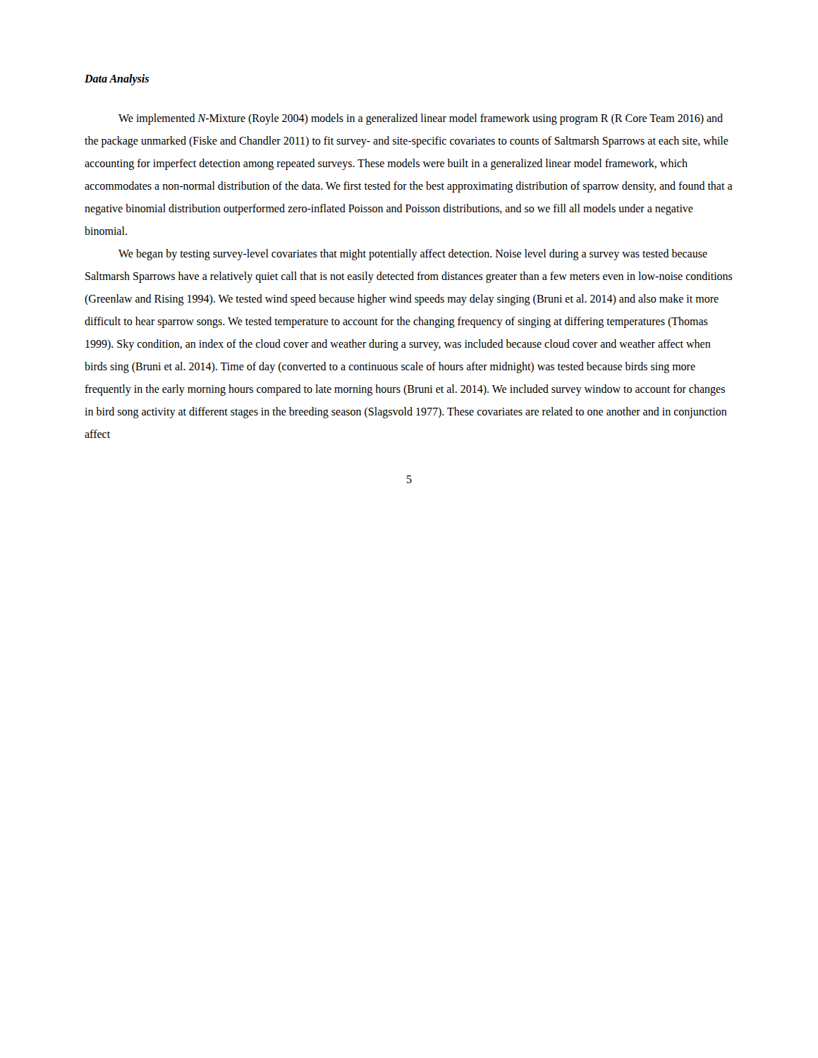Data Analysis
We implemented N-Mixture (Royle 2004) models in a generalized linear model framework using program R (R Core Team 2016) and the package unmarked (Fiske and Chandler 2011) to fit survey- and site-specific covariates to counts of Saltmarsh Sparrows at each site, while accounting for imperfect detection among repeated surveys. These models were built in a generalized linear model framework, which accommodates a non-normal distribution of the data. We first tested for the best approximating distribution of sparrow density, and found that a negative binomial distribution outperformed zero-inflated Poisson and Poisson distributions, and so we fill all models under a negative binomial.
We began by testing survey-level covariates that might potentially affect detection. Noise level during a survey was tested because Saltmarsh Sparrows have a relatively quiet call that is not easily detected from distances greater than a few meters even in low-noise conditions (Greenlaw and Rising 1994). We tested wind speed because higher wind speeds may delay singing (Bruni et al. 2014) and also make it more difficult to hear sparrow songs. We tested temperature to account for the changing frequency of singing at differing temperatures (Thomas 1999). Sky condition, an index of the cloud cover and weather during a survey, was included because cloud cover and weather affect when birds sing (Bruni et al. 2014). Time of day (converted to a continuous scale of hours after midnight) was tested because birds sing more frequently in the early morning hours compared to late morning hours (Bruni et al. 2014). We included survey window to account for changes in bird song activity at different stages in the breeding season (Slagsvold 1977). These covariates are related to one another and in conjunction affect
5